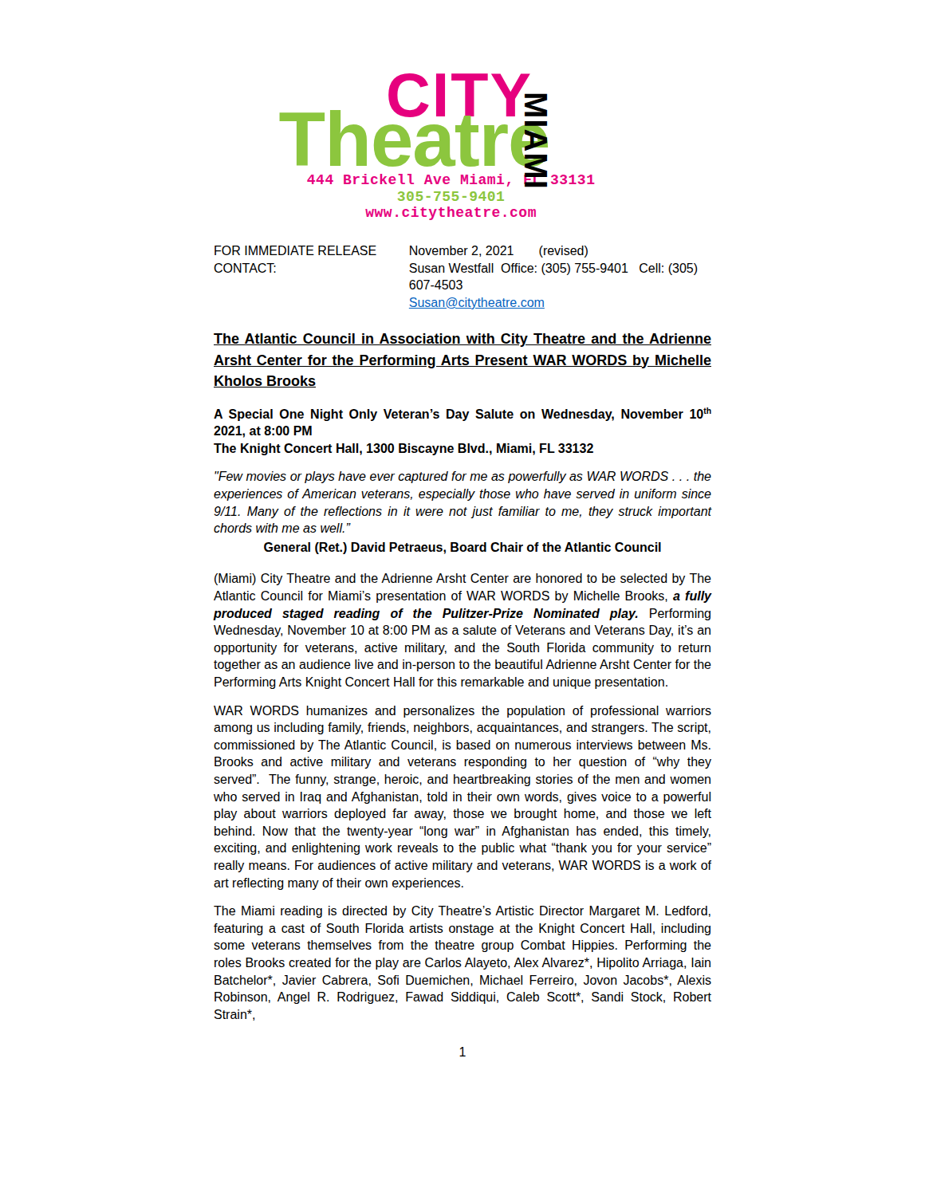CITY Theatre MIAMI
444 Brickell Ave Miami, FL 33131
305-755-9401
www.citytheatre.com
| FOR IMMEDIATE RELEASE | November 2, 2021 (revised) |
| CONTACT: | Susan Westfall Office: (305) 755-9401 Cell: (305) 607-4503 |
| | Susan@citytheatre.com |
The Atlantic Council in Association with City Theatre and the Adrienne Arsht Center for the Performing Arts Present WAR WORDS by Michelle Kholos Brooks
A Special One Night Only Veteran’s Day Salute on Wednesday, November 10th 2021, at 8:00 PM
The Knight Concert Hall, 1300 Biscayne Blvd., Miami, FL 33132
"Few movies or plays have ever captured for me as powerfully as WAR WORDS . . . the experiences of American veterans, especially those who have served in uniform since 9/11. Many of the reflections in it were not just familiar to me, they struck important chords with me as well.”
General (Ret.) David Petraeus, Board Chair of the Atlantic Council
(Miami) City Theatre and the Adrienne Arsht Center are honored to be selected by The Atlantic Council for Miami’s presentation of WAR WORDS by Michelle Brooks, a fully produced staged reading of the Pulitzer-Prize Nominated play. Performing Wednesday, November 10 at 8:00 PM as a salute of Veterans and Veterans Day, it’s an opportunity for veterans, active military, and the South Florida community to return together as an audience live and in-person to the beautiful Adrienne Arsht Center for the Performing Arts Knight Concert Hall for this remarkable and unique presentation.
WAR WORDS humanizes and personalizes the population of professional warriors among us including family, friends, neighbors, acquaintances, and strangers. The script, commissioned by The Atlantic Council, is based on numerous interviews between Ms. Brooks and active military and veterans responding to her question of “why they served”. The funny, strange, heroic, and heartbreaking stories of the men and women who served in Iraq and Afghanistan, told in their own words, gives voice to a powerful play about warriors deployed far away, those we brought home, and those we left behind. Now that the twenty-year “long war” in Afghanistan has ended, this timely, exciting, and enlightening work reveals to the public what “thank you for your service” really means. For audiences of active military and veterans, WAR WORDS is a work of art reflecting many of their own experiences.
The Miami reading is directed by City Theatre’s Artistic Director Margaret M. Ledford, featuring a cast of South Florida artists onstage at the Knight Concert Hall, including some veterans themselves from the theatre group Combat Hippies. Performing the roles Brooks created for the play are Carlos Alayeto, Alex Alvarez*, Hipolito Arriaga, Iain Batchelor*, Javier Cabrera, Sofi Duemichen, Michael Ferreiro, Jovon Jacobs*, Alexis Robinson, Angel R. Rodriguez, Fawad Siddiqui, Caleb Scott*, Sandi Stock, Robert Strain*,
1